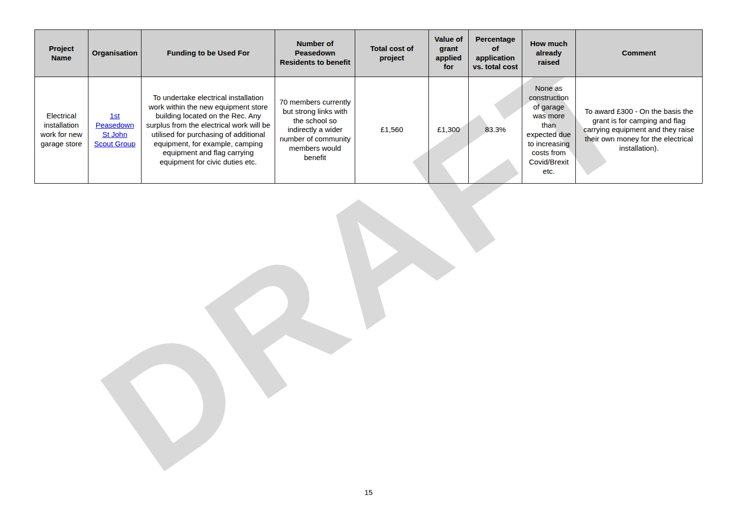DRAFT
| Project Name | Organisation | Funding to be Used For | Number of Peasedown Residents to benefit | Total cost of project | Value of grant applied for | Percentage of application vs. total cost | How much already raised | Comment |
| --- | --- | --- | --- | --- | --- | --- | --- | --- |
| Electrical installation work for new garage store | 1st Peasedown St John Scout Group | To undertake electrical installation work within the new equipment store building located on the Rec. Any surplus from the electrical work will be utilised for purchasing of additional equipment, for example, camping equipment and flag carrying equipment for civic duties etc. | 70 members currently but strong links with the school so indirectly a wider number of community members would benefit | £1,560 | £1,300 | 83.3% | None as construction of garage was more than expected due to increasing costs from Covid/Brexit etc. | To award £300 - On the basis the grant is for camping and flag carrying equipment and they raise their own money for the electrical installation). |
15